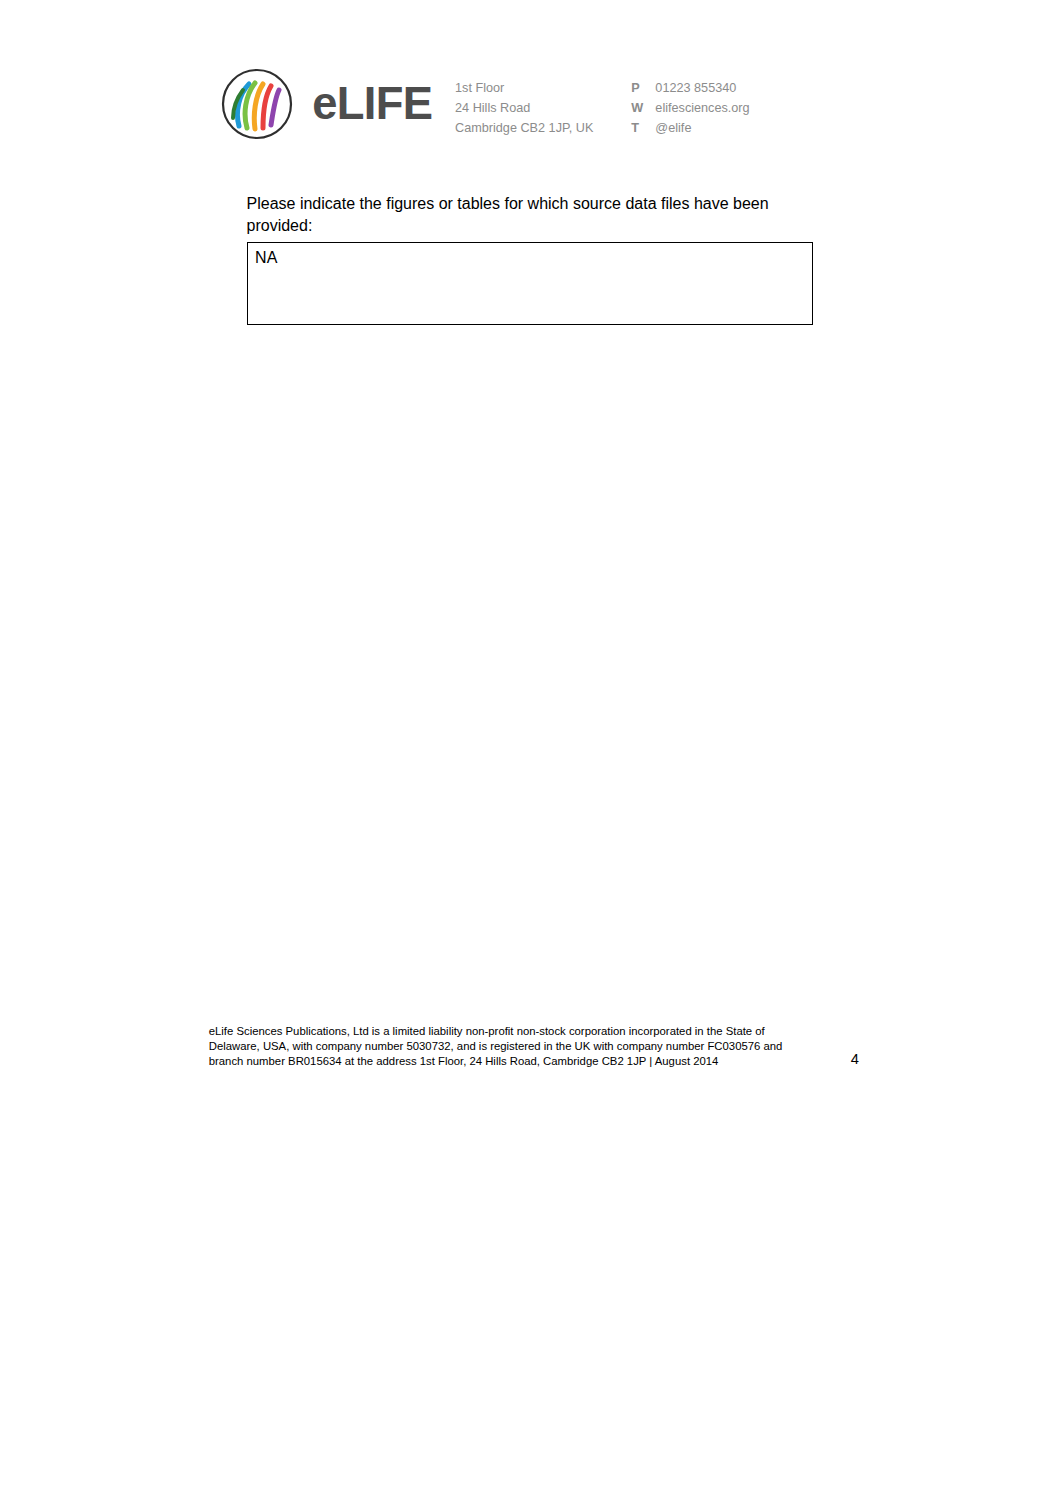e LIFE
1st Floor
24 Hills Road
Cambridge CB2 1JP, UK
P 01223 855340
Welifesciences.org
T@elife
Please indicate the figures or tables for which source data files have been provided:
NA
eLife Sciences Publications, Ltd is a limited liability non-profit non-stock corporation incorporated in the State of Delaware, USA, with company number 5030732, and is registered in the UK with company number FC030576 and branch number BR015634 at the address 1st Floor, 24 Hills Road, Cambridge CB2 1JP | August 2014
4